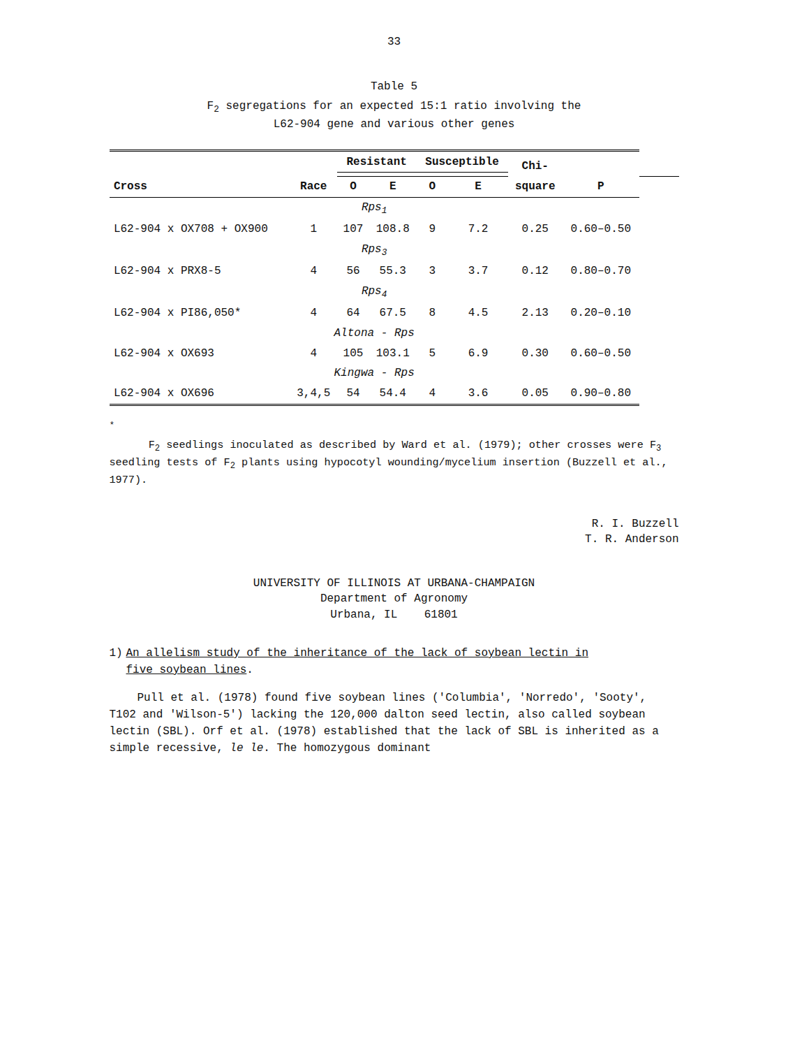33
Table 5
F2 segregations for an expected 15:1 ratio involving the
L62-904 gene and various other genes
| | | Resistant | Susceptible | Chi- | |
| --- | --- | --- | --- | --- | --- |
| Cross | Race | O | E | O | E | square | P |
| Rps 1 |
| L62-904 x OX708 + OX900 | 1 | 107 | 108.8 | 9 | 7.2 | 0.25 | 0.60–0.50 |
| Rps 3 |
| L62-904 x PRX8-5 | 4 | 56 | 55.3 | 3 | 3.7 | 0.12 | 0.80–0.70 |
| Rps 4 |
| L62-904 x PI86,050* | 4 | 64 | 67.5 | 8 | 4.5 | 2.13 | 0.20–0.10 |
| Altona - Rps |
| L62-904 x OX693 | 4 | 105 | 103.1 | 5 | 6.9 | 0.30 | 0.60–0.50 |
| Kingwa - Rps |
| L62-904 x OX696 | 3,4,5 | 54 | 54.4 | 4 | 3.6 | 0.05 | 0.90–0.80 |
*
F2 seedlings inoculated as described by Ward et al. (1979); other crosses were F3 seedling tests of F2 plants using hypocotyl wounding/mycelium insertion (Buzzell et al., 1977).
R. I. Buzzell
T. R. Anderson
UNIVERSITY OF ILLINOIS AT URBANA-CHAMPAIGN
Department of Agronomy
Urbana, IL 61801
1) An allelism study of the inheritance of the lack of soybean lectin in
five soybean lines.
Pull et al. (1978) found five soybean lines ('Columbia', 'Norredo', 'Sooty', T102 and 'Wilson-5') lacking the 120,000 dalton seed lectin, also called soybean lectin (SBL). Orf et al. (1978) established that the lack of SBL is inherited as a simple recessive, le le. The homozygous dominant